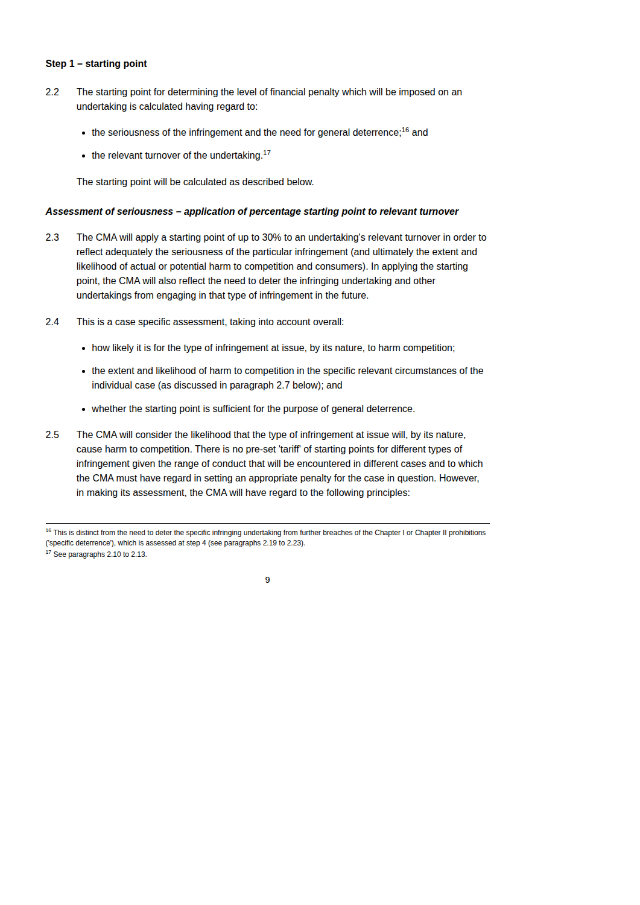Step 1 – starting point
2.2
The starting point for determining the level of financial penalty which will be imposed on an undertaking is calculated having regard to:
the seriousness of the infringement and the need for general deterrence;16 and
the relevant turnover of the undertaking.17
The starting point will be calculated as described below.
Assessment of seriousness – application of percentage starting point to relevant turnover
2.3
The CMA will apply a starting point of up to 30% to an undertaking's relevant turnover in order to reflect adequately the seriousness of the particular infringement (and ultimately the extent and likelihood of actual or potential harm to competition and consumers). In applying the starting point, the CMA will also reflect the need to deter the infringing undertaking and other undertakings from engaging in that type of infringement in the future.
2.4
This is a case specific assessment, taking into account overall:
how likely it is for the type of infringement at issue, by its nature, to harm competition;
the extent and likelihood of harm to competition in the specific relevant circumstances of the individual case (as discussed in paragraph 2.7 below); and
whether the starting point is sufficient for the purpose of general deterrence.
2.5
The CMA will consider the likelihood that the type of infringement at issue will, by its nature, cause harm to competition. There is no pre-set 'tariff' of starting points for different types of infringement given the range of conduct that will be encountered in different cases and to which the CMA must have regard in setting an appropriate penalty for the case in question. However, in making its assessment, the CMA will have regard to the following principles:
16 This is distinct from the need to deter the specific infringing undertaking from further breaches of the Chapter I or Chapter II prohibitions ('specific deterrence'), which is assessed at step 4 (see paragraphs 2.19 to 2.23).
17 See paragraphs 2.10 to 2.13.
9